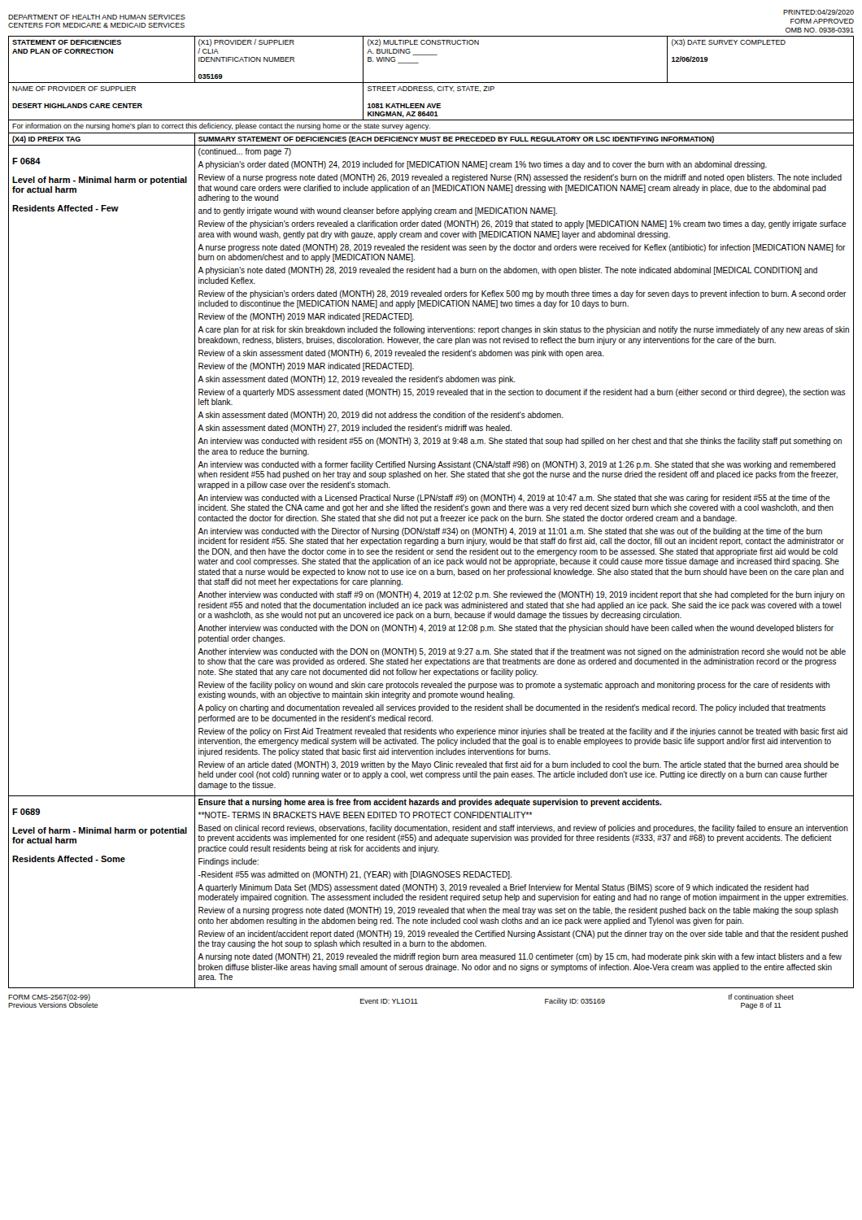| DEPARTMENT OF HEALTH AND HUMAN SERVICES CENTERS FOR MEDICARE & MEDICAID SERVICES | PRINTED:04/29/2020 FORM APPROVED OMB NO. 0938-0391 |
| STATEMENT OF DEFICIENCIES AND PLAN OF CORRECTION | (X1) PROVIDER / SUPPLIER / CLIA IDENNTIFICATION NUMBER 035169 | (X2) MULTIPLE CONSTRUCTION A. BUILDING ______ B. WING _____ | (X3) DATE SURVEY COMPLETED 12/06/2019 |
| NAME OF PROVIDER OF SUPPLIER DESERT HIGHLANDS CARE CENTER | STREET ADDRESS, CITY, STATE, ZIP 1081 KATHLEEN AVE KINGMAN, AZ 86401 |
| For information on the nursing home's plan to correct this deficiency, please contact the nursing home or the state survey agency. |
| (X4) ID PREFIX TAG | SUMMARY STATEMENT OF DEFICIENCIES (EACH DEFICIENCY MUST BE PRECEDED BY FULL REGULATORY OR LSC IDENTIFYING INFORMATION) |
| F 0684 Level of harm - Minimal harm or potential for actual harm Residents Affected - Few | (continued... from page 7) A physician's order dated (MONTH) 24, 2019 included for [MEDICATION NAME] cream 1% two times a day and to cover the burn with an abdominal dressing. Review of a nurse progress note dated (MONTH) 26, 2019 revealed a registered Nurse (RN) assessed the resident's burn on the midriff and noted open blisters. The note included that wound care orders were clarified to include application of an [MEDICATION NAME] dressing with [MEDICATION NAME] cream already in place, due to the abdominal pad adhering to the wound and to gently irrigate wound with wound cleanser before applying cream and [MEDICATION NAME]. Review of the physician's orders revealed a clarification order dated (MONTH) 26, 2019 that stated to apply [MEDICATION NAME] 1% cream two times a day, gently irrigate surface area with wound wash, gently pat dry with gauze, apply cream and cover with [MEDICATION NAME] layer and abdominal dressing. A nurse progress note dated (MONTH) 28, 2019 revealed the resident was seen by the doctor and orders were received for Keflex (antibiotic) for infection [MEDICATION NAME] for burn on abdomen/chest and to apply [MEDICATION NAME]. A physician's note dated (MONTH) 28, 2019 revealed the resident had a burn on the abdomen, with open blister. The note indicated abdominal [MEDICAL CONDITION] and included Keflex. Review of the physician's orders dated (MONTH) 28, 2019 revealed orders for Keflex 500 mg by mouth three times a day for seven days to prevent infection to burn. A second order included to discontinue the [MEDICATION NAME] and apply [MEDICATION NAME] two times a day for 10 days to burn. Review of the (MONTH) 2019 MAR indicated [REDACTED]. A care plan for at risk for skin breakdown included the following interventions: report changes in skin status to the physician and notify the nurse immediately of any new areas of skin breakdown, redness, blisters, bruises, discoloration. However, the care plan was not revised to reflect the burn injury or any interventions for the care of the burn. Review of a skin assessment dated (MONTH) 6, 2019 revealed the resident's abdomen was pink with open area. Review of the (MONTH) 2019 MAR indicated [REDACTED]. A skin assessment dated (MONTH) 12, 2019 revealed the resident's abdomen was pink. Review of a quarterly MDS assessment dated (MONTH) 15, 2019 revealed that in the section to document if the resident had a burn (either second or third degree), the section was left blank. A skin assessment dated (MONTH) 20, 2019 did not address the condition of the resident's abdomen. A skin assessment dated (MONTH) 27, 2019 included the resident's midriff was healed. An interview was conducted with resident #55 on (MONTH) 3, 2019 at 9:48 a.m. She stated that soup had spilled on her chest and that she thinks the facility staff put something on the area to reduce the burning. An interview was conducted with a former facility Certified Nursing Assistant (CNA/staff #98) on (MONTH) 3, 2019 at 1:26 p.m. She stated that she was working and remembered when resident #55 had pushed on her tray and soup splashed on her. She stated that she got the nurse and the nurse dried the resident off and placed ice packs from the freezer, wrapped in a pillow case over the resident's stomach. An interview was conducted with a Licensed Practical Nurse (LPN/staff #9) on (MONTH) 4, 2019 at 10:47 a.m. She stated that she was caring for resident #55 at the time of the incident. She stated the CNA came and got her and she lifted the resident's gown and there was a very red decent sized burn which she covered with a cool washcloth, and then contacted the doctor for direction. She stated that she did not put a freezer ice pack on the burn. She stated the doctor ordered cream and a bandage. An interview was conducted with the Director of Nursing (DON/staff #34) on (MONTH) 4, 2019 at 11:01 a.m. She stated that she was out of the building at the time of the burn incident for resident #55. She stated that her expectation regarding a burn injury, would be that staff do first aid, call the doctor, fill out an incident report, contact the administrator or the DON, and then have the doctor come in to see the resident or send the resident out to the emergency room to be assessed. She stated that appropriate first aid would be cold water and cool compresses. She stated that the application of an ice pack would not be appropriate, because it could cause more tissue damage and increased third spacing. She stated that a nurse would be expected to know not to use ice on a burn, based on her professional knowledge. She also stated that the burn should have been on the care plan and that staff did not meet her expectations for care planning. Another interview was conducted with staff #9 on (MONTH) 4, 2019 at 12:02 p.m. She reviewed the (MONTH) 19, 2019 incident report that she had completed for the burn injury on resident #55 and noted that the documentation included an ice pack was administered and stated that she had applied an ice pack. She said the ice pack was covered with a towel or a washcloth, as she would not put an uncovered ice pack on a burn, because if would damage the tissues by decreasing circulation. Another interview was conducted with the DON on (MONTH) 4, 2019 at 12:08 p.m. She stated that the physician should have been called when the wound developed blisters for potential order changes. Another interview was conducted with the DON on (MONTH) 5, 2019 at 9:27 a.m. She stated that if the treatment was not signed on the administration record she would not be able to show that the care was provided as ordered. She stated her expectations are that treatments are done as ordered and documented in the administration record or the progress note. She stated that any care not documented did not follow her expectations or facility policy. Review of the facility policy on wound and skin care protocols revealed the purpose was to promote a systematic approach and monitoring process for the care of residents with existing wounds, with an objective to maintain skin integrity and promote wound healing. A policy on charting and documentation revealed all services provided to the resident shall be documented in the resident's medical record. The policy included that treatments performed are to be documented in the resident's medical record. Review of the policy on First Aid Treatment revealed that residents who experience minor injuries shall be treated at the facility and if the injuries cannot be treated with basic first aid intervention, the emergency medical system will be activated. The policy included that the goal is to enable employees to provide basic life support and/or first aid intervention to injured residents. The policy stated that basic first aid intervention includes interventions for burns. Review of an article dated (MONTH) 3, 2019 written by the Mayo Clinic revealed that first aid for a burn included to cool the burn. The article stated that the burned area should be held under cool (not cold) running water or to apply a cool, wet compress until the pain eases. The article included don't use ice. Putting ice directly on a burn can cause further damage to the tissue. |
| F 0689 Level of harm - Minimal harm or potential for actual harm Residents Affected - Some | Ensure that a nursing home area is free from accident hazards and provides adequate supervision to prevent accidents. **NOTE- TERMS IN BRACKETS HAVE BEEN EDITED TO PROTECT CONFIDENTIALITY** Based on clinical record reviews, observations, facility documentation, resident and staff interviews, and review of policies and procedures, the facility failed to ensure an intervention to prevent accidents was implemented for one resident (#55) and adequate supervision was provided for three residents (#333, #37 and #68) to prevent accidents. The deficient practice could result residents being at risk for accidents and injury. Findings include: -Resident #55 was admitted on (MONTH) 21, (YEAR) with [DIAGNOSES REDACTED]. A quarterly Minimum Data Set (MDS) assessment dated (MONTH) 3, 2019 revealed a Brief Interview for Mental Status (BIMS) score of 9 which indicated the resident had moderately impaired cognition. The assessment included the resident required setup help and supervision for eating and had no range of motion impairment in the upper extremities. Review of a nursing progress note dated (MONTH) 19, 2019 revealed that when the meal tray was set on the table, the resident pushed back on the table making the soup splash onto her abdomen resulting in the abdomen being red. The note included cool wash cloths and an ice pack were applied and Tylenol was given for pain. Review of an incident/accident report dated (MONTH) 19, 2019 revealed the Certified Nursing Assistant (CNA) put the dinner tray on the over side table and that the resident pushed the tray causing the hot soup to splash which resulted in a burn to the abdomen. A nursing note dated (MONTH) 21, 2019 revealed the midriff region burn area measured 11.0 centimeter (cm) by 15 cm, had moderate pink skin with a few intact blisters and a few broken diffuse blister-like areas having small amount of serous drainage. No odor and no signs or symptoms of infection. Aloe-Vera cream was applied to the entire affected skin area. The |
| FORM CMS-2567(02-99) Previous Versions Obsolete | Event ID: YL1O11 | Facility ID: 035169 | If continuation sheet Page 8 of 11 |